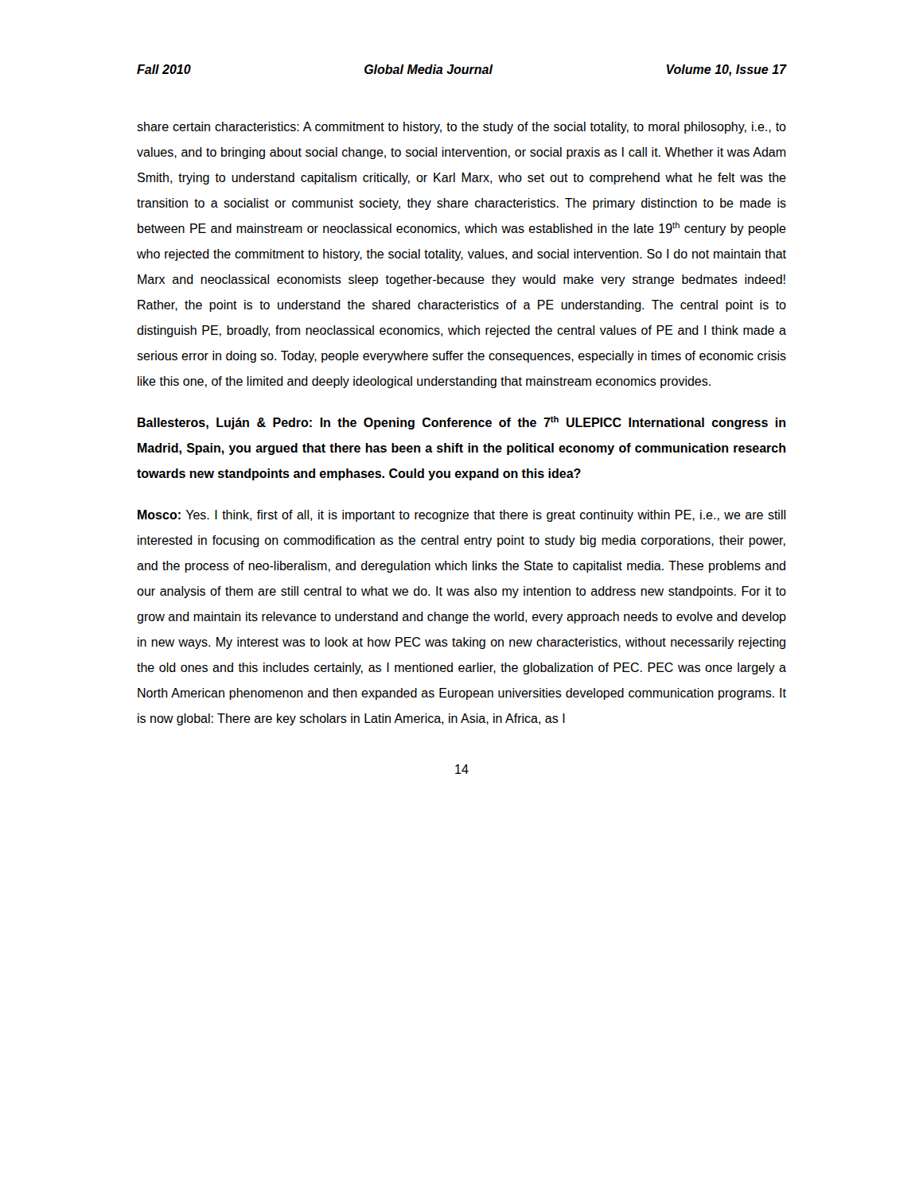Fall 2010 Global Media Journal Volume 10, Issue 17
share certain characteristics: A commitment to history, to the study of the social totality, to moral philosophy, i.e., to values, and to bringing about social change, to social intervention, or social praxis as I call it. Whether it was Adam Smith, trying to understand capitalism critically, or Karl Marx, who set out to comprehend what he felt was the transition to a socialist or communist society, they share characteristics. The primary distinction to be made is between PE and mainstream or neoclassical economics, which was established in the late 19th century by people who rejected the commitment to history, the social totality, values, and social intervention. So I do not maintain that Marx and neoclassical economists sleep together-because they would make very strange bedmates indeed! Rather, the point is to understand the shared characteristics of a PE understanding. The central point is to distinguish PE, broadly, from neoclassical economics, which rejected the central values of PE and I think made a serious error in doing so. Today, people everywhere suffer the consequences, especially in times of economic crisis like this one, of the limited and deeply ideological understanding that mainstream economics provides.
Ballesteros, Luján & Pedro: In the Opening Conference of the 7th ULEPICC International congress in Madrid, Spain, you argued that there has been a shift in the political economy of communication research towards new standpoints and emphases. Could you expand on this idea?
Mosco: Yes. I think, first of all, it is important to recognize that there is great continuity within PE, i.e., we are still interested in focusing on commodification as the central entry point to study big media corporations, their power, and the process of neo-liberalism, and deregulation which links the State to capitalist media. These problems and our analysis of them are still central to what we do. It was also my intention to address new standpoints. For it to grow and maintain its relevance to understand and change the world, every approach needs to evolve and develop in new ways. My interest was to look at how PEC was taking on new characteristics, without necessarily rejecting the old ones and this includes certainly, as I mentioned earlier, the globalization of PEC. PEC was once largely a North American phenomenon and then expanded as European universities developed communication programs. It is now global: There are key scholars in Latin America, in Asia, in Africa, as I
14